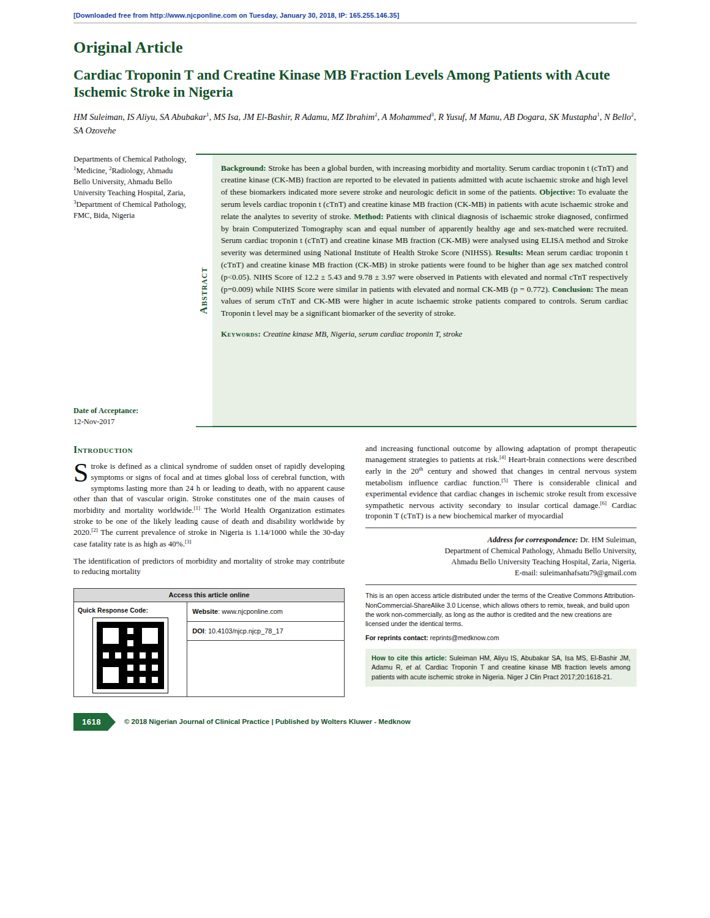[Downloaded free from http://www.njcponline.com on Tuesday, January 30, 2018, IP: 165.255.146.35]
Original Article
Cardiac Troponin T and Creatine Kinase MB Fraction Levels Among Patients with Acute Ischemic Stroke in Nigeria
HM Suleiman, IS Aliyu, SA Abubakar1, MS Isa, JM El-Bashir, R Adamu, MZ Ibrahim2, A Mohammed3, R Yusuf, M Manu, AB Dogara, SK Mustapha1, N Bello2, SA Ozovehe
Departments of Chemical Pathology, 1Medicine, 2Radiology, Ahmadu Bello University, Ahmadu Bello University Teaching Hospital, Zaria, 3Department of Chemical Pathology, FMC, Bida, Nigeria
Date of Acceptance:12-Nov-2017
Abstract
Background: Stroke has been a global burden, with increasing morbidity and mortality. Serum cardiac troponin t (cTnT) and creatine kinase (CK-MB) fraction are reported to be elevated in patients admitted with acute ischaemic stroke and high level of these biomarkers indicated more severe stroke and neurologic deficit in some of the patients. Objective: To evaluate the serum levels cardiac troponin t (cTnT) and creatine kinase MB fraction (CK-MB) in patients with acute ischaemic stroke and relate the analytes to severity of stroke. Method: Patients with clinical diagnosis of ischaemic stroke diagnosed, confirmed by brain Computerized Tomography scan and equal number of apparently healthy age and sex-matched were recruited. Serum cardiac troponin t (cTnT) and creatine kinase MB fraction (CK-MB) were analysed using ELISA method and Stroke severity was determined using National Institute of Health Stroke Score (NIHSS). Results: Mean serum cardiac troponin t (cTnT) and creatine kinase MB fraction (CK-MB) in stroke patients were found to be higher than age sex matched control (p<0.05). NIHS Score of 12.2 ± 5.43 and 9.78 ± 3.97 were observed in Patients with elevated and normal cTnT respectively (p=0.009) while NIHS Score were similar in patients with elevated and normal CK-MB (p = 0.772). Conclusion: The mean values of serum cTnT and CK-MB were higher in acute ischaemic stroke patients compared to controls. Serum cardiac Troponin t level may be a significant biomarker of the severity of stroke.
Keywords: Creatine kinase MB, Nigeria, serum cardiac troponin T, stroke
Introduction
Stroke is defined as a clinical syndrome of sudden onset of rapidly developing symptoms or signs of focal and at times global loss of cerebral function, with symptoms lasting more than 24 h or leading to death, with no apparent cause other than that of vascular origin. Stroke constitutes one of the main causes of morbidity and mortality worldwide.[1] The World Health Organization estimates stroke to be one of the likely leading cause of death and disability worldwide by 2020.[2] The current prevalence of stroke in Nigeria is 1.14/1000 while the 30-day case fatality rate is as high as 40%.[3]
The identification of predictors of morbidity and mortality of stroke may contribute to reducing mortality
Access this article online
Quick Response Code:
Website: www.njcponline.com
DOI: 10.4103/njcp.njcp_78_17
and increasing functional outcome by allowing adaptation of prompt therapeutic management strategies to patients at risk.[4] Heart-brain connections were described early in the 20th century and showed that changes in central nervous system metabolism influence cardiac function.[5] There is considerable clinical and experimental evidence that cardiac changes in ischemic stroke result from excessive sympathetic nervous activity secondary to insular cortical damage.[6] Cardiac troponin T (cTnT) is a new biochemical marker of myocardial
Address for correspondence: Dr. HM Suleiman,
Department of Chemical Pathology, Ahmadu Bello University,
Ahmadu Bello University Teaching Hospital, Zaria, Nigeria.
E-mail: suleimanhafsatu79@gmail.com
This is an open access article distributed under the terms of the Creative Commons Attribution-NonCommercial-ShareAlike 3.0 License, which allows others to remix, tweak, and build upon the work non-commercially, as long as the author is credited and the new creations are licensed under the identical terms.
For reprints contact: reprints@medknow.com
How to cite this article: Suleiman HM, Aliyu IS, Abubakar SA, Isa MS, El-Bashir JM, Adamu R, et al. Cardiac Troponin T and creatine kinase MB fraction levels among patients with acute ischemic stroke in Nigeria. Niger J Clin Pract 2017;20:1618-21.
1618
© 2018 Nigerian Journal of Clinical Practice | Published by Wolters Kluwer - Medknow